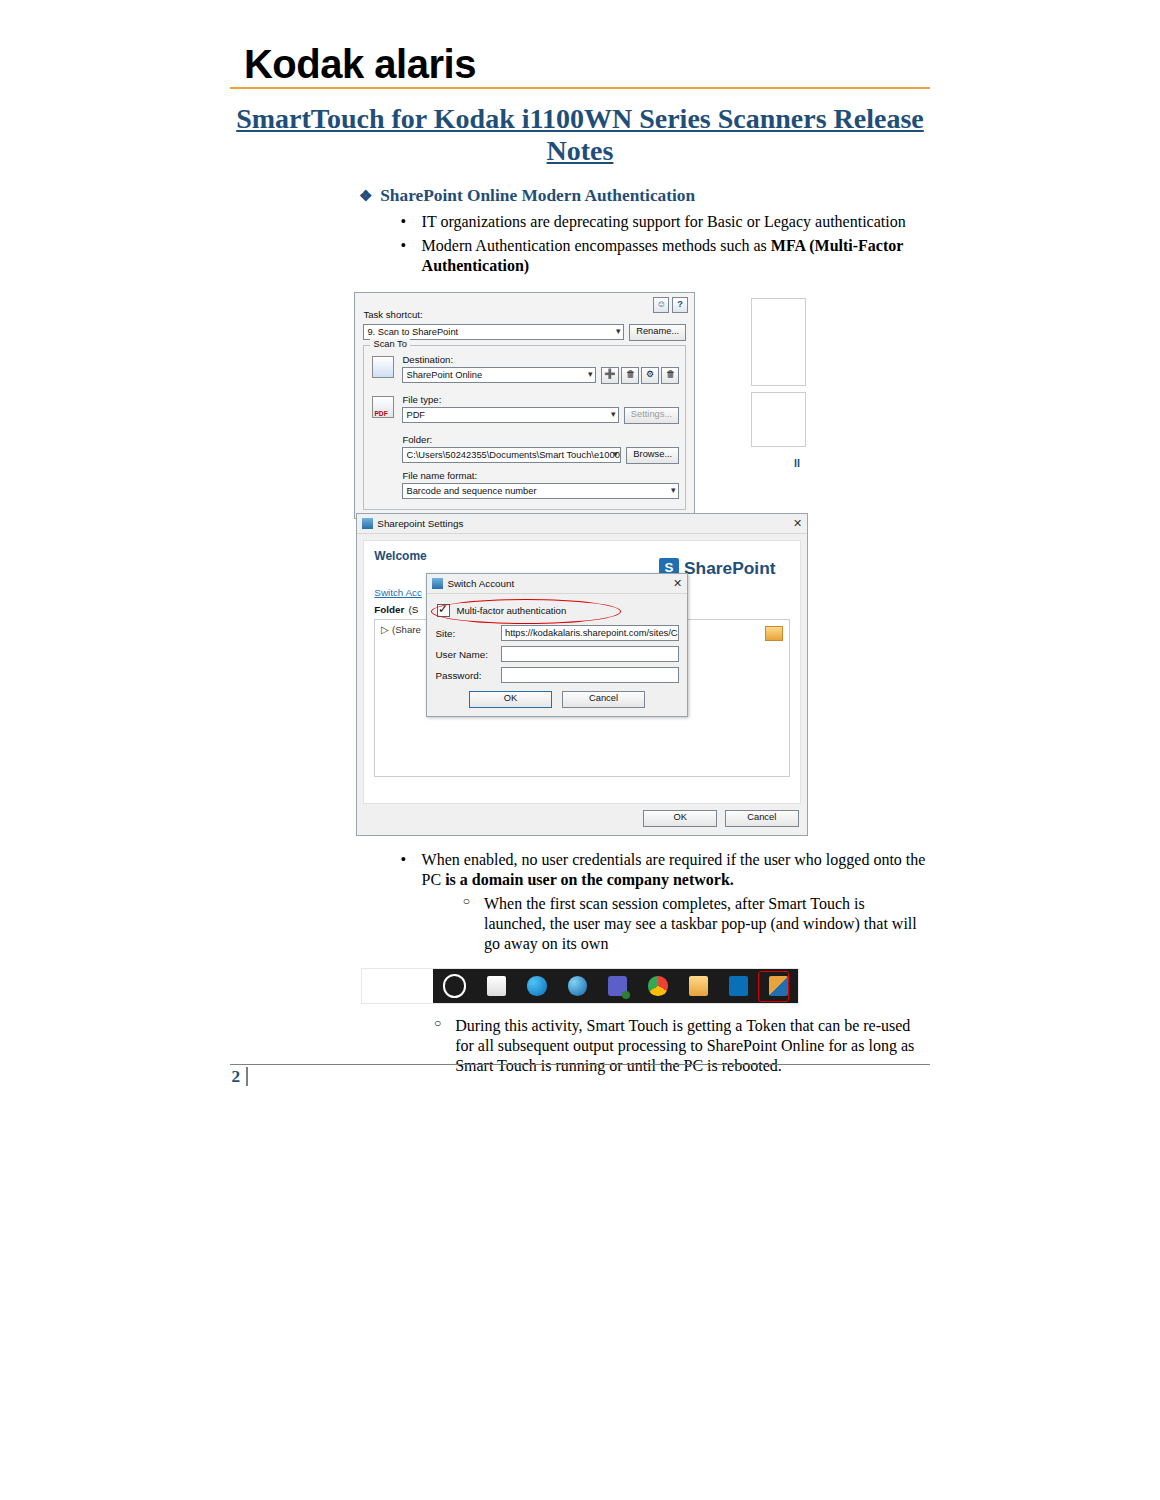Kodak alaris
SmartTouch for Kodak i1100WN Series Scanners Release Notes
❖SharePoint Online Modern Authentication
IT organizations are deprecating support for Basic or Legacy authentication
Modern Authentication encompasses methods such as MFA (Multi-Factor Authentication)
II
☺?
Task shortcut:
9. Scan to SharePoint
Rename...
Scan To
Destination:
SharePoint Online
➕
🗑
⚙
🗑
File type:
PDF
Settings...
Folder:
C:\Users\50242355\Documents\Smart Touch\e1000\Outp
Browse...
File name format:
Barcode and sequence number
Sharepoint Settings
✕
Welcome
SSharePoint
Switch Acc
Folder (S
▷ (Share
OK
Cancel
Switch Account
✕
Multi-factor authentication
Site:
https://kodakalaris.sharepoint.com/sites/Cap
User Name:
Password:
OK
Cancel
When enabled, no user credentials are required if the user who logged onto the PC is a domain user on the company network.
When the first scan session completes, after Smart Touch is launched, the user may see a taskbar pop-up (and window) that will go away on its own
During this activity, Smart Touch is getting a Token that can be re-used for all subsequent output processing to SharePoint Online for as long as Smart Touch is running or until the PC is rebooted.
2